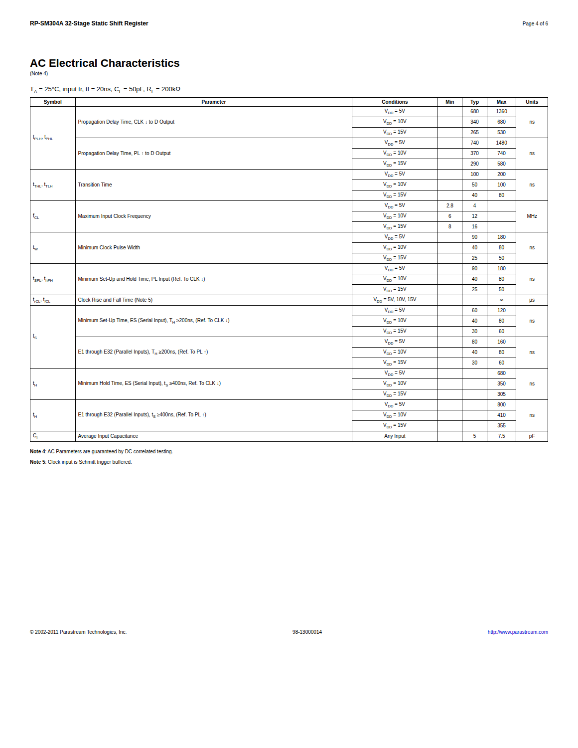RP-SM304A 32-Stage Static Shift Register Page 4 of 6
AC Electrical Characteristics
(Note 4)
TA = 25°C, input tr, tf = 20ns, CL = 50pF, RL = 200kΩ
| Symbol | Parameter | Conditions | Min | Typ | Max | Units |
| --- | --- | --- | --- | --- | --- | --- |
| t PLH , t PHL | Propagation Delay Time, CLK ↓ to D Output | V DD = 5V | | 680 | 1360 | ns |
| V DD = 10V | | 340 | 680 |
| V DD = 15V | | 265 | 530 |
| Propagation Delay Time, PL ↑ to D Output | V DD = 5V | | 740 | 1480 | ns |
| V DD = 10V | | 370 | 740 |
| V DD = 15V | | 290 | 580 |
| t THL , t TLH | Transition Time | V DD = 5V | | 100 | 200 | ns |
| V DD = 10V | | 50 | 100 |
| V DD = 15V | | 40 | 80 |
| f CL | Maximum Input Clock Frequency | V DD = 5V | 2.8 | 4 | | MHz |
| V DD = 10V | 6 | 12 | |
| V DD = 15V | 8 | 16 | |
| t W | Minimum Clock Pulse Width | V DD = 5V | | 90 | 180 | ns |
| V DD = 10V | | 40 | 80 |
| V DD = 15V | | 25 | 50 |
| t SPL , t hPH | Minimum Set-Up and Hold Time, PL Input (Ref. To CLK ↓) | V DD = 5V | | 90 | 180 | ns |
| V DD = 10V | | 40 | 80 |
| V DD = 15V | | 25 | 50 |
| t rCL , t fCL | Clock Rise and Fall Time (Note 5) | V DD = 5V, 10V, 15V | | | ∞ | µs |
| t S | Minimum Set-Up Time, ES (Serial Input), T H ≥200ns, (Ref. To CLK ↓) | V DD = 5V | | 60 | 120 | ns |
| V DD = 10V | | 40 | 80 |
| V DD = 15V | | 30 | 60 |
| E1 through E32 (Parallel Inputs), T H ≥200ns, (Ref. To PL ↑) | V DD = 5V | | 80 | 160 | ns |
| V DD = 10V | | 40 | 80 |
| V DD = 15V | | 30 | 60 |
| t H | Minimum Hold Time, ES (Serial Input), t S ≥400ns, Ref. To CLK ↓) | V DD = 5V | | | 680 | ns |
| V DD = 10V | | | 350 |
| V DD = 15V | | | 305 |
| t H | E1 through E32 (Parallel Inputs), t S ≥400ns, (Ref. To PL ↑) | V DD = 5V | | | 800 | ns |
| V DD = 10V | | | 410 |
| V DD = 15V | | | 355 |
| C I | Average Input Capacitance | Any Input | | 5 | 7.5 | pF |
Note 4: AC Parameters are guaranteed by DC correlated testing.
Note 5: Clock input is Schmitt trigger buffered.
© 2002-2011 Parastream Technologies, Inc. 98-13000014 http://www.parastream.com